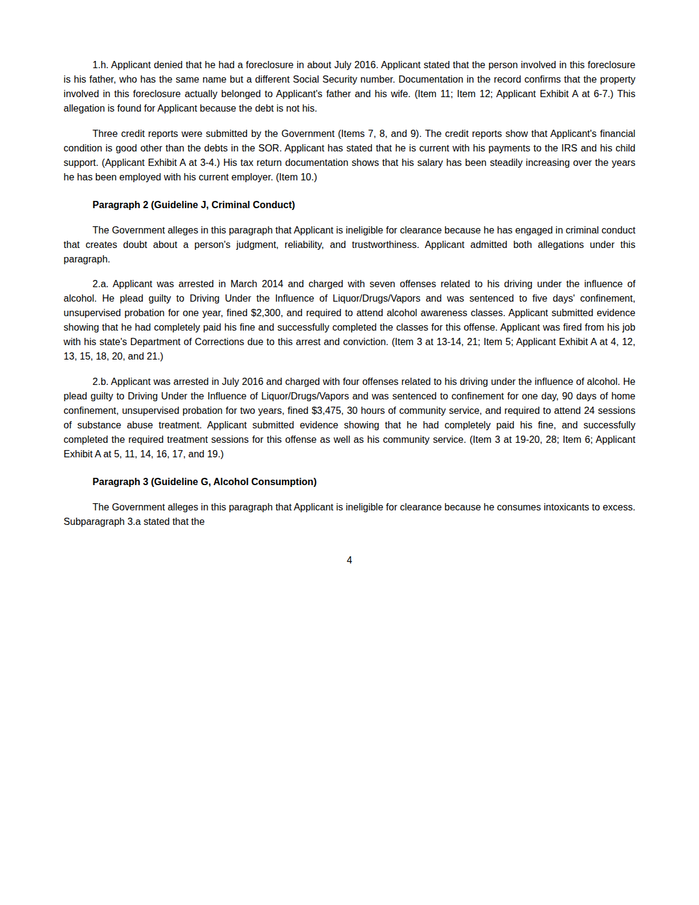1.h. Applicant denied that he had a foreclosure in about July 2016. Applicant stated that the person involved in this foreclosure is his father, who has the same name but a different Social Security number. Documentation in the record confirms that the property involved in this foreclosure actually belonged to Applicant's father and his wife. (Item 11; Item 12; Applicant Exhibit A at 6-7.) This allegation is found for Applicant because the debt is not his.
Three credit reports were submitted by the Government (Items 7, 8, and 9). The credit reports show that Applicant's financial condition is good other than the debts in the SOR. Applicant has stated that he is current with his payments to the IRS and his child support. (Applicant Exhibit A at 3-4.) His tax return documentation shows that his salary has been steadily increasing over the years he has been employed with his current employer. (Item 10.)
Paragraph 2 (Guideline J, Criminal Conduct)
The Government alleges in this paragraph that Applicant is ineligible for clearance because he has engaged in criminal conduct that creates doubt about a person's judgment, reliability, and trustworthiness. Applicant admitted both allegations under this paragraph.
2.a. Applicant was arrested in March 2014 and charged with seven offenses related to his driving under the influence of alcohol. He plead guilty to Driving Under the Influence of Liquor/Drugs/Vapors and was sentenced to five days' confinement, unsupervised probation for one year, fined $2,300, and required to attend alcohol awareness classes. Applicant submitted evidence showing that he had completely paid his fine and successfully completed the classes for this offense. Applicant was fired from his job with his state's Department of Corrections due to this arrest and conviction. (Item 3 at 13-14, 21; Item 5; Applicant Exhibit A at 4, 12, 13, 15, 18, 20, and 21.)
2.b. Applicant was arrested in July 2016 and charged with four offenses related to his driving under the influence of alcohol. He plead guilty to Driving Under the Influence of Liquor/Drugs/Vapors and was sentenced to confinement for one day, 90 days of home confinement, unsupervised probation for two years, fined $3,475, 30 hours of community service, and required to attend 24 sessions of substance abuse treatment. Applicant submitted evidence showing that he had completely paid his fine, and successfully completed the required treatment sessions for this offense as well as his community service. (Item 3 at 19-20, 28; Item 6; Applicant Exhibit A at 5, 11, 14, 16, 17, and 19.)
Paragraph 3 (Guideline G, Alcohol Consumption)
The Government alleges in this paragraph that Applicant is ineligible for clearance because he consumes intoxicants to excess. Subparagraph 3.a stated that the
4